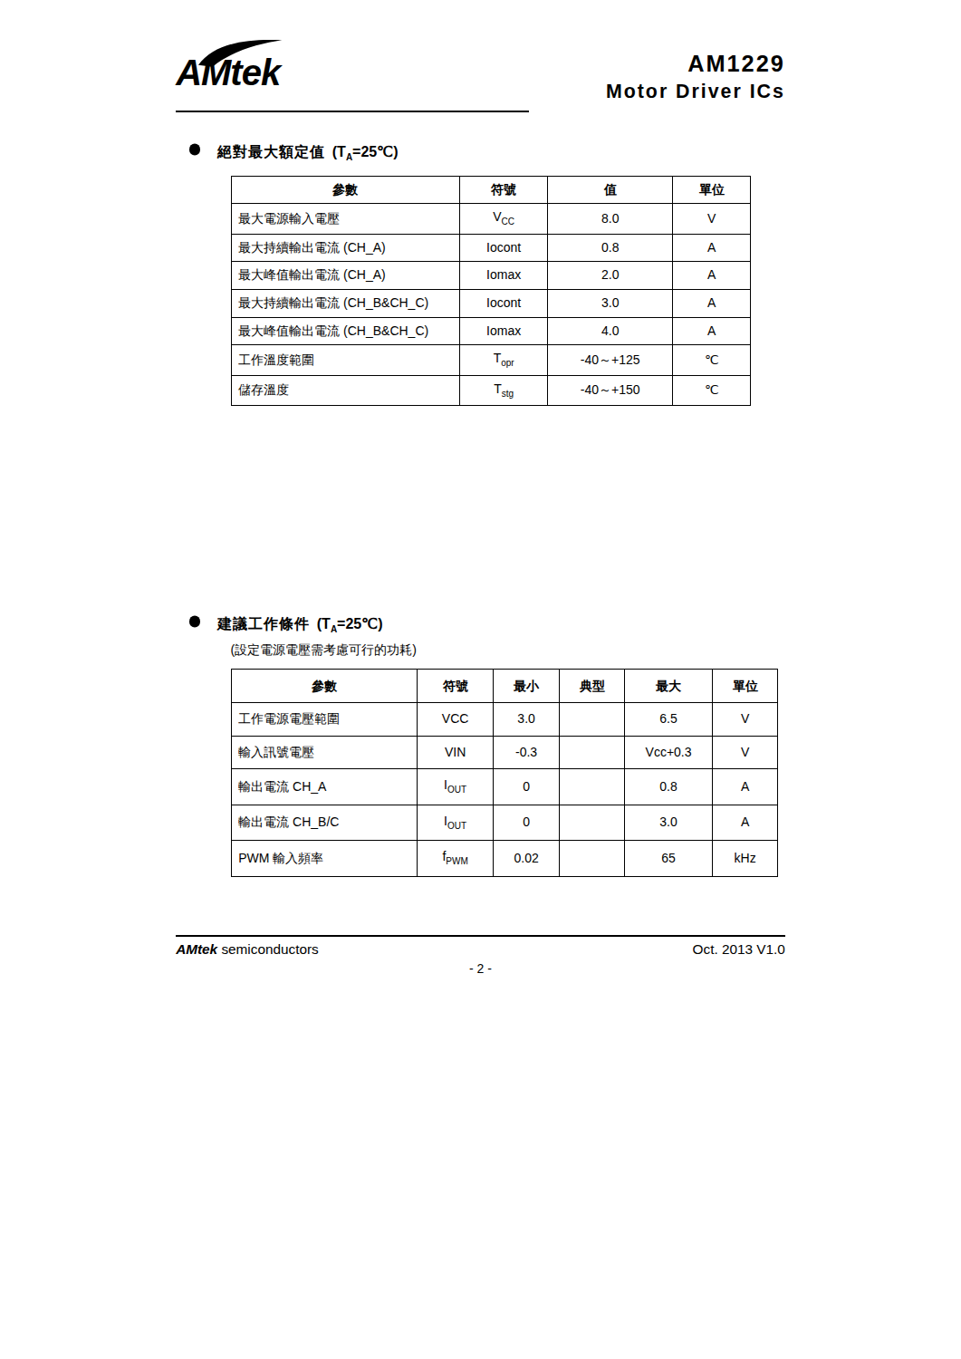AMtek
AM1229
Motor Driver ICs
絕對最大額定值 (TA=25℃)
| 參數 | 符號 | 值 | 單位 |
| --- | --- | --- | --- |
| 最大電源輸入電壓 | V CC | 8.0 | V |
| 最大持續輸出電流 (CH_A) | Iocont | 0.8 | A |
| 最大峰值輸出電流 (CH_A) | Iomax | 2.0 | A |
| 最大持續輸出電流 (CH_B&CH_C) | Iocont | 3.0 | A |
| 最大峰值輸出電流 (CH_B&CH_C) | Iomax | 4.0 | A |
| 工作溫度範圍 | T opr | -40～+125 | ℃ |
| 儲存溫度 | T stg | -40～+150 | ℃ |
建議工作條件 (TA=25℃)
(設定電源電壓需考慮可行的功耗)
| 參數 | 符號 | 最小 | 典型 | 最大 | 單位 |
| --- | --- | --- | --- | --- | --- |
| 工作電源電壓範圍 | VCC | 3.0 | | 6.5 | V |
| 輸入訊號電壓 | VIN | -0.3 | | Vcc+0.3 | V |
| 輸出電流 CH_A | I OUT | 0 | | 0.8 | A |
| 輸出電流 CH_B/C | I OUT | 0 | | 3.0 | A |
| PWM 輸入頻率 | f PWM | 0.02 | | 65 | kHz |
AMtek semiconductors
Oct. 2013 V1.0
- 2 -